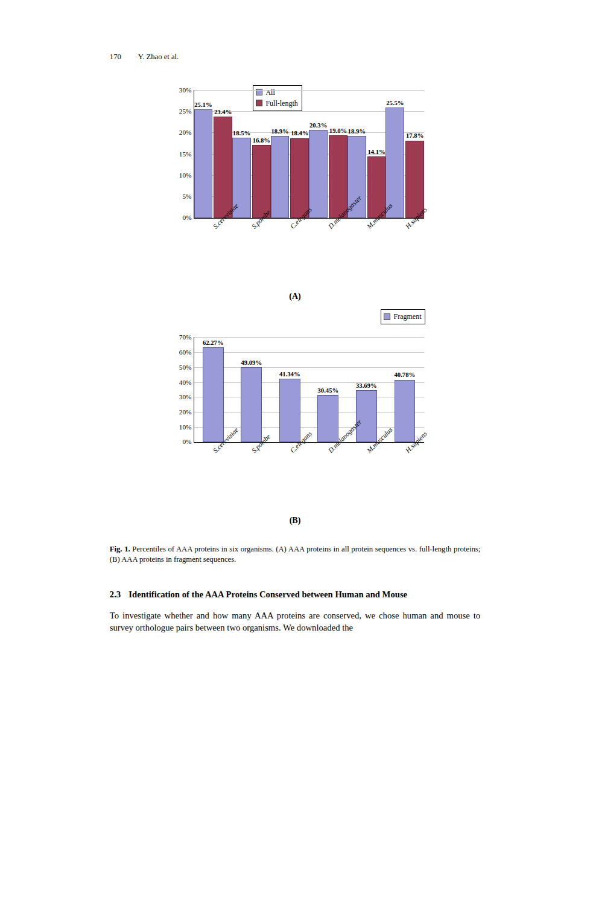170 Y. Zhao et al.
All
Full-length
30%
25%
20%
15%
10%
5%
0%
25.1%
23.4%
18.5%
16.8%
18.9%
18.4%
20.3%
19.0%
18.9%
14.1%
25.5%
17.8%
S.cerevisiae
S.pombe
C.elegans
D.melanogaster
M.musculus
H.sapiens
(A)
Fragment
70%
60%
50%
40%
30%
20%
10%
0%
62.27%
49.09%
41.34%
30.45%
33.69%
40.78%
S.cerevisiae
S.pombe
C.elegans
D.melanogaster
M.musculus
H.sapiens
(B)
Fig. 1. Percentiles of AAA proteins in six organisms. (A) AAA proteins in all protein sequences vs. full-length proteins; (B) AAA proteins in fragment sequences.
2.3 Identification of the AAA Proteins Conserved between Human and Mouse
To investigate whether and how many AAA proteins are conserved, we chose human and mouse to survey orthologue pairs between two organisms. We downloaded the